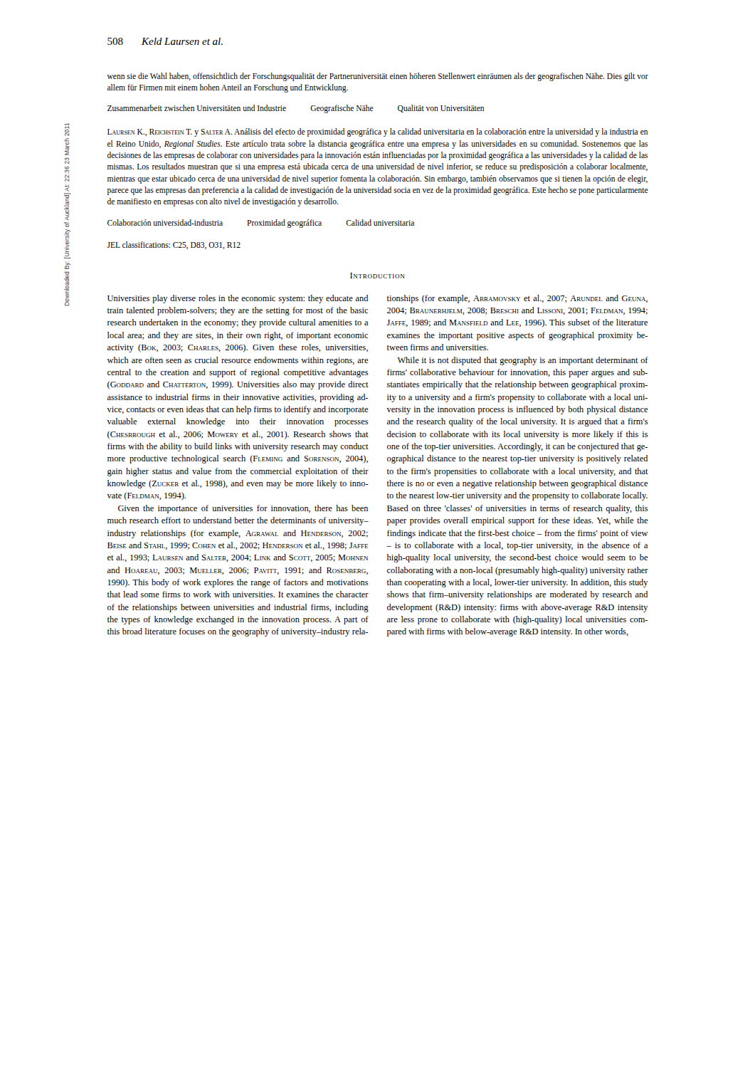Downloaded By: [University of Auckland] At: 22:36 23 March 2011
508
Keld Laursen et al.
wenn sie die Wahl haben, offensichtlich der Forschungsqualität der Partneruniversität einen höheren Stellenwert einräumen als der geografischen Nähe. Dies gilt vor allem für Firmen mit einem hohen Anteil an Forschung und Entwicklung.
Zusammenarbeit zwischen Universitäten und Industrie Geografische Nähe Qualität von Universitäten
Laursen K., Reichstein T. y Salter A. Análisis del efecto de proximidad geográfica y la calidad universitaria en la colaboración entre la universidad y la industria en el Reino Unido, Regional Studies. Este artículo trata sobre la distancia geográfica entre una empresa y las universidades en su comunidad. Sostenemos que las decisiones de las empresas de colaborar con universidades para la innovación están influenciadas por la proximidad geográfica a las universidades y la calidad de las mismas. Los resultados muestran que si una empresa está ubicada cerca de una universidad de nivel inferior, se reduce su predisposición a colaborar localmente, mientras que estar ubicado cerca de una universidad de nivel superior fomenta la colaboración. Sin embargo, también observamos que si tienen la opción de elegir, parece que las empresas dan preferencia a la calidad de investigación de la universidad socia en vez de la proximidad geográfica. Este hecho se pone particularmente de manifiesto en empresas con alto nivel de investigación y desarrollo.
Colaboración universidad-industria Proximidad geográfica Calidad universitaria
JEL classifications: C25, D83, O31, R12
Introduction
Universities play diverse roles in the economic system: they educate and train talented problem-solvers; they are the setting for most of the basic research undertaken in the economy; they provide cultural amenities to a local area; and they are sites, in their own right, of important economic activity (Bok, 2003; Charles, 2006). Given these roles, universities, which are often seen as crucial resource endowments within regions, are central to the creation and support of regional competitive advantages (Goddard and Chatterton, 1999). Universities also may provide direct assistance to industrial firms in their innovative activities, providing advice, contacts or even ideas that can help firms to identify and incorporate valuable external knowledge into their innovation processes (Chesbrough et al., 2006; Mowery et al., 2001). Research shows that firms with the ability to build links with university research may conduct more productive technological search (Fleming and Sorenson, 2004), gain higher status and value from the commercial exploitation of their knowledge (Zucker et al., 1998), and even may be more likely to innovate (Feldman, 1994).
Given the importance of universities for innovation, there has been much research effort to understand better the determinants of university–industry relationships (for example, Agrawal and Henderson, 2002; Beise and Stahl, 1999; Cohen et al., 2002; Henderson et al., 1998; Jaffe et al., 1993; Laursen and Salter, 2004; Link and Scott, 2005; Mohnen and Hoareau, 2003; Mueller, 2006; Pavitt, 1991; and Rosenberg, 1990). This body of work explores the range of factors and motivations that lead some firms to work with universities. It examines the character of the relationships between universities and industrial firms, including the types of knowledge exchanged in the innovation process. A part of this broad literature focuses on the geography of university–industry relationships (for example, Abramovsky et al., 2007; Arundel and Geuna, 2004; Braunerhjelm, 2008; Breschi and Lissoni, 2001; Feldman, 1994; Jaffe, 1989; and Mansfield and Lee, 1996). This subset of the literature examines the important positive aspects of geographical proximity between firms and universities.
While it is not disputed that geography is an important determinant of firms' collaborative behaviour for innovation, this paper argues and substantiates empirically that the relationship between geographical proximity to a university and a firm's propensity to collaborate with a local university in the innovation process is influenced by both physical distance and the research quality of the local university. It is argued that a firm's decision to collaborate with its local university is more likely if this is one of the top-tier universities. Accordingly, it can be conjectured that geographical distance to the nearest top-tier university is positively related to the firm's propensities to collaborate with a local university, and that there is no or even a negative relationship between geographical distance to the nearest low-tier university and the propensity to collaborate locally. Based on three 'classes' of universities in terms of research quality, this paper provides overall empirical support for these ideas. Yet, while the findings indicate that the first-best choice – from the firms' point of view – is to collaborate with a local, top-tier university, in the absence of a high-quality local university, the second-best choice would seem to be collaborating with a non-local (presumably high-quality) university rather than cooperating with a local, lower-tier university. In addition, this study shows that firm–university relationships are moderated by research and development (R&D) intensity: firms with above-average R&D intensity are less prone to collaborate with (high-quality) local universities compared with firms with below-average R&D intensity. In other words,